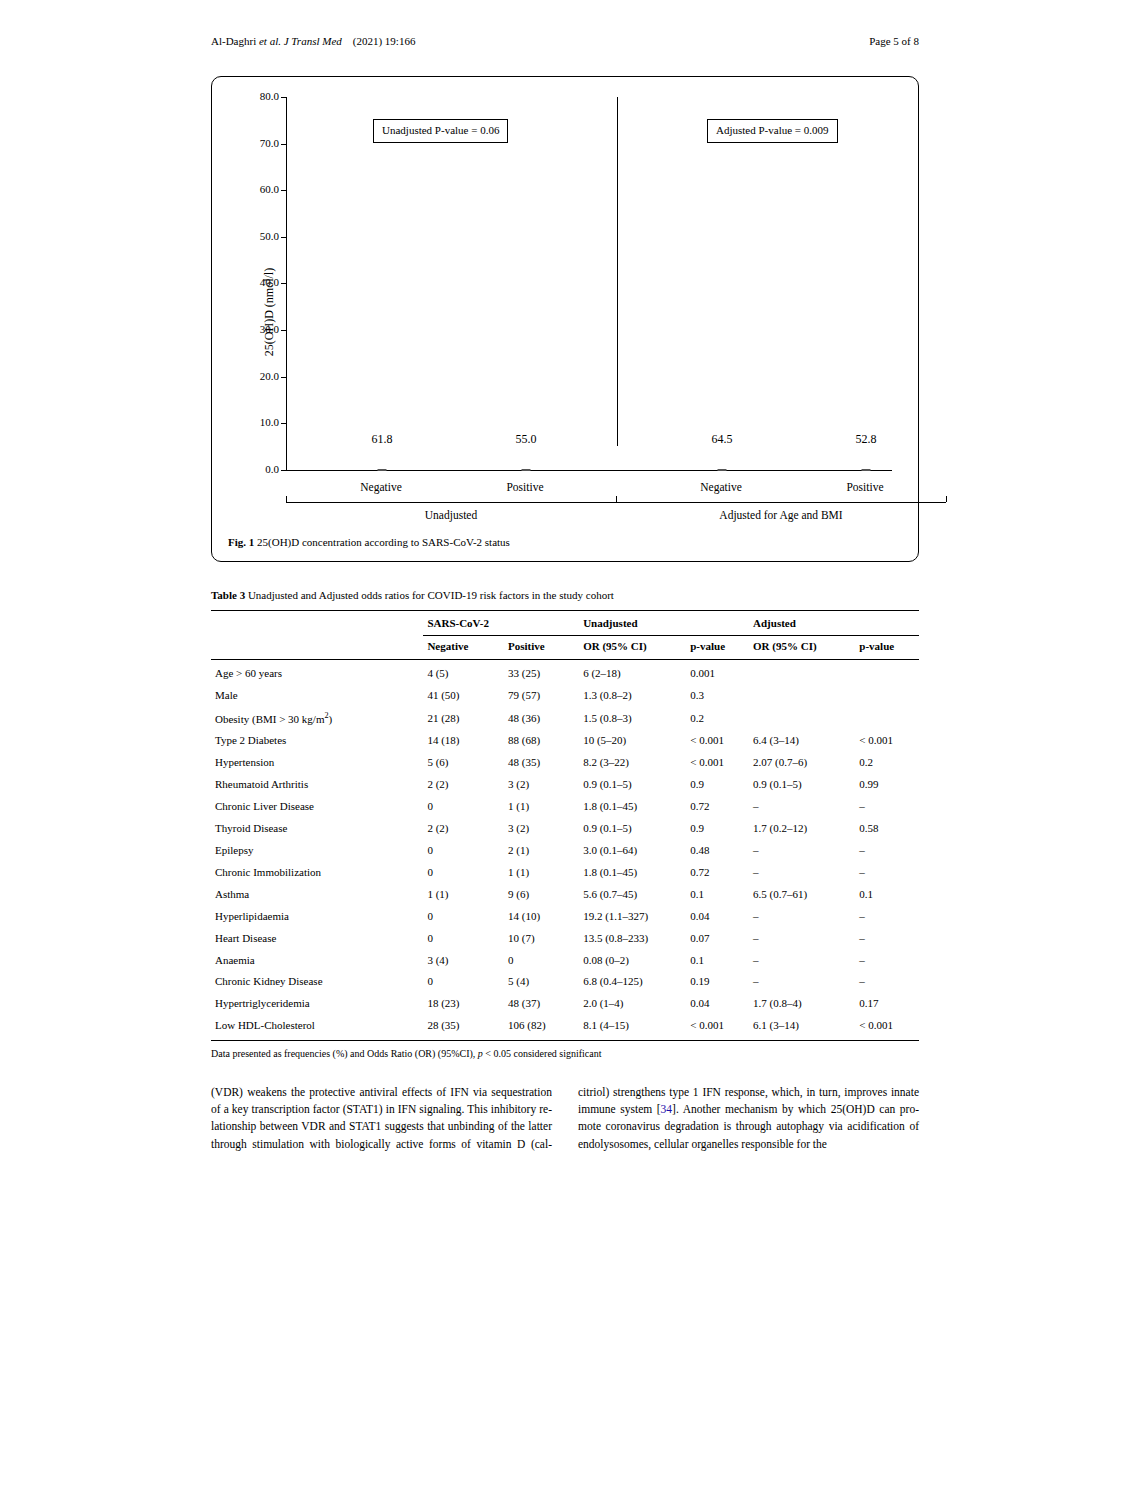Al-Daghri et al. J Transl Med (2021) 19:166
Page 5 of 8
25(OH)D (nmol/l)
80.0
70.0
60.0
50.0
40.0
30.0
20.0
10.0
0.0
61.8
55.0
64.5
52.8
Unadjusted P-value = 0.06
Adjusted P-value = 0.009
Negative Positive Negative Positive
Unadjusted Adjusted for Age and BMI
Fig. 1 25(OH)D concentration according to SARS-CoV-2 status
Table 3 Unadjusted and Adjusted odds ratios for COVID-19 risk factors in the study cohort
| | SARS-CoV-2 | Unadjusted | Adjusted |
| --- | --- | --- | --- |
| | Negative | Positive | OR (95% CI) | p-value | OR (95% CI) | p-value |
| Age > 60 years | 4 (5) | 33 (25) | 6 (2–18) | 0.001 | | |
| Male | 41 (50) | 79 (57) | 1.3 (0.8–2) | 0.3 | | |
| Obesity (BMI > 30 kg/m 2 ) | 21 (28) | 48 (36) | 1.5 (0.8–3) | 0.2 | | |
| Type 2 Diabetes | 14 (18) | 88 (68) | 10 (5–20) | < 0.001 | 6.4 (3–14) | < 0.001 |
| Hypertension | 5 (6) | 48 (35) | 8.2 (3–22) | < 0.001 | 2.07 (0.7–6) | 0.2 |
| Rheumatoid Arthritis | 2 (2) | 3 (2) | 0.9 (0.1–5) | 0.9 | 0.9 (0.1–5) | 0.99 |
| Chronic Liver Disease | 0 | 1 (1) | 1.8 (0.1–45) | 0.72 | – | – |
| Thyroid Disease | 2 (2) | 3 (2) | 0.9 (0.1–5) | 0.9 | 1.7 (0.2–12) | 0.58 |
| Epilepsy | 0 | 2 (1) | 3.0 (0.1–64) | 0.48 | – | – |
| Chronic Immobilization | 0 | 1 (1) | 1.8 (0.1–45) | 0.72 | – | – |
| Asthma | 1 (1) | 9 (6) | 5.6 (0.7–45) | 0.1 | 6.5 (0.7–61) | 0.1 |
| Hyperlipidaemia | 0 | 14 (10) | 19.2 (1.1–327) | 0.04 | – | – |
| Heart Disease | 0 | 10 (7) | 13.5 (0.8–233) | 0.07 | – | – |
| Anaemia | 3 (4) | 0 | 0.08 (0–2) | 0.1 | – | – |
| Chronic Kidney Disease | 0 | 5 (4) | 6.8 (0.4–125) | 0.19 | – | – |
| Hypertriglyceridemia | 18 (23) | 48 (37) | 2.0 (1–4) | 0.04 | 1.7 (0.8–4) | 0.17 |
| Low HDL-Cholesterol | 28 (35) | 106 (82) | 8.1 (4–15) | < 0.001 | 6.1 (3–14) | < 0.001 |
Data presented as frequencies (%) and Odds Ratio (OR) (95%CI), p < 0.05 considered significant
(VDR) weakens the protective antiviral effects of IFN via sequestration of a key transcription factor (STAT1) in IFN signaling. This inhibitory relationship between VDR and STAT1 suggests that unbinding of the latter through stimulation with biologically active forms of vitamin D (calcitriol) strengthens type 1 IFN response, which, in turn, improves innate immune system [34]. Another mechanism by which 25(OH)D can promote coronavirus degradation is through autophagy via acidification of endolysosomes, cellular organelles responsible for the